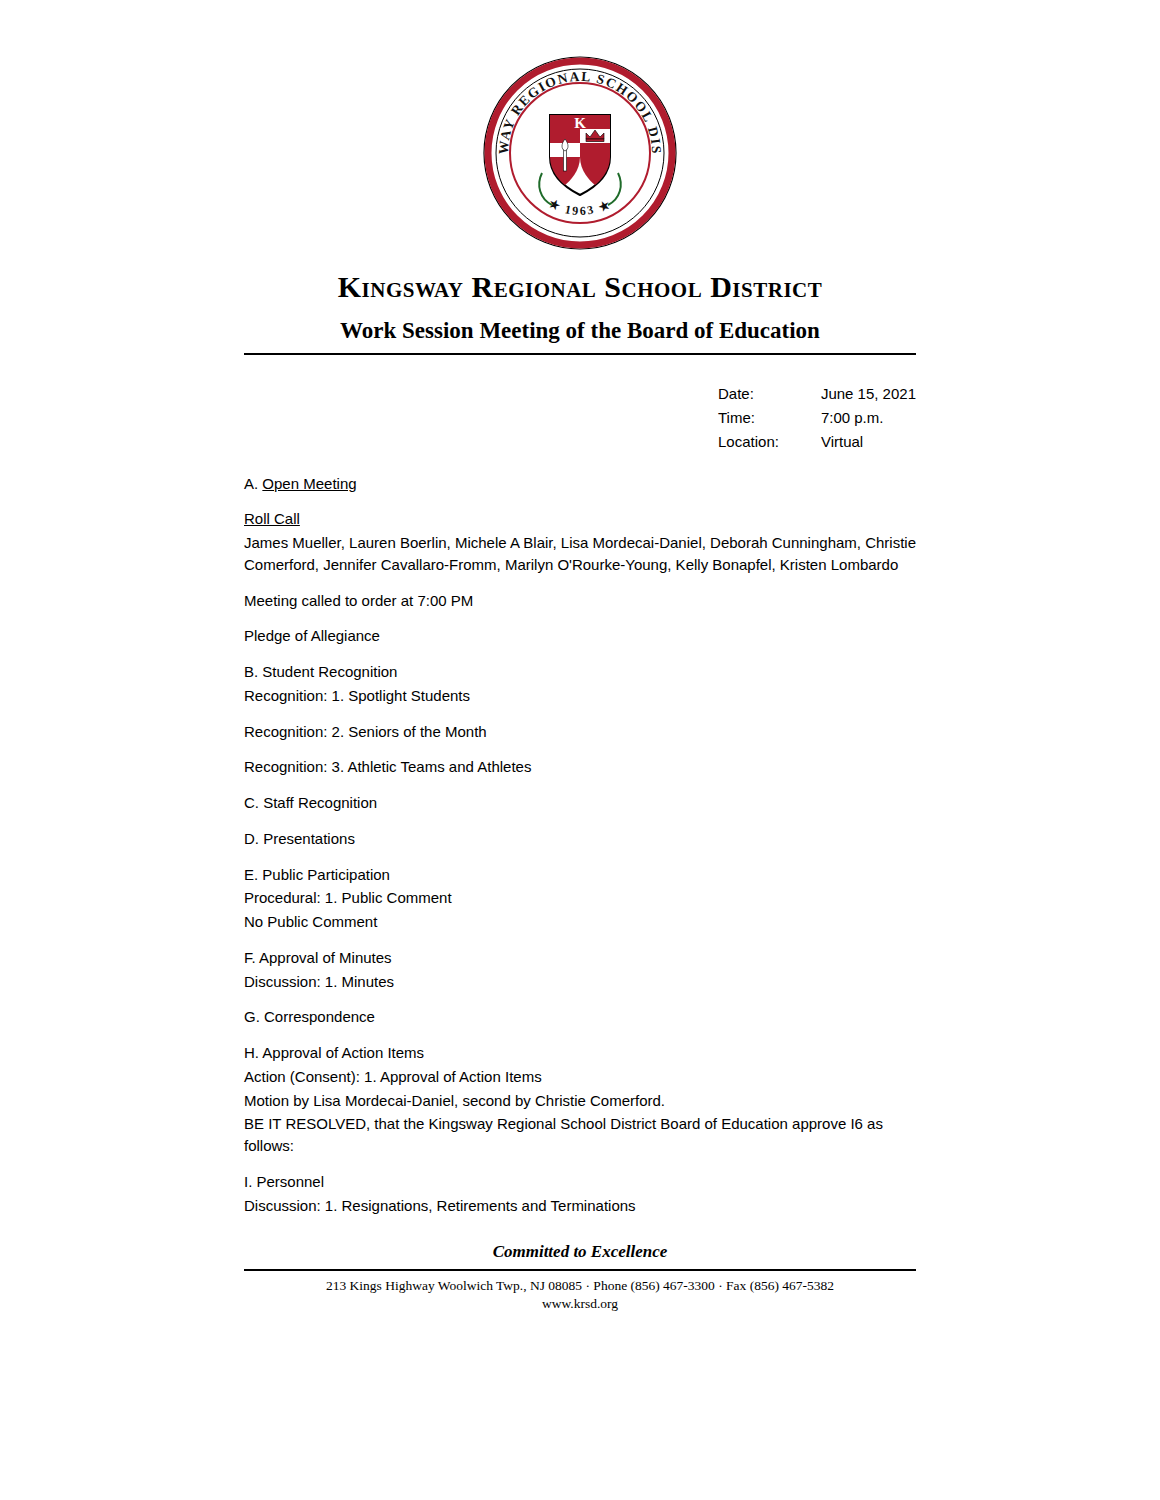KINGSWAY REGIONAL SCHOOL DISTRICT ★ 1963 ★ K
Kingsway Regional School District
Work Session Meeting of the Board of Education
| Date: | June 15, 2021 |
| Time: | 7:00 p.m. |
| Location: | Virtual |
A. Open Meeting
Roll Call
James Mueller, Lauren Boerlin, Michele A Blair, Lisa Mordecai-Daniel, Deborah Cunningham, Christie Comerford, Jennifer Cavallaro-Fromm, Marilyn O'Rourke-Young, Kelly Bonapfel, Kristen Lombardo
Meeting called to order at 7:00 PM
Pledge of Allegiance
B. Student Recognition
Recognition: 1. Spotlight Students
Recognition: 2. Seniors of the Month
Recognition: 3. Athletic Teams and Athletes
C. Staff Recognition
D. Presentations
E. Public Participation
Procedural: 1. Public Comment
No Public Comment
F. Approval of Minutes
Discussion: 1. Minutes
G. Correspondence
H. Approval of Action Items
Action (Consent): 1. Approval of Action Items
Motion by Lisa Mordecai-Daniel, second by Christie Comerford.
BE IT RESOLVED, that the Kingsway Regional School District Board of Education approve I6 as follows:
I. Personnel
Discussion: 1. Resignations, Retirements and Terminations
Committed to Excellence
213 Kings Highway Woolwich Twp., NJ 08085 · Phone (856) 467-3300 · Fax (856) 467-5382
www.krsd.org